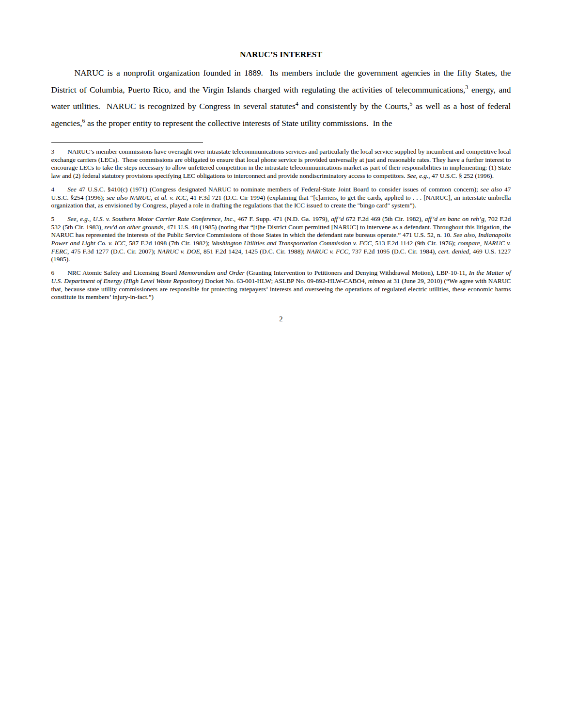NARUC’S INTEREST
NARUC is a nonprofit organization founded in 1889. Its members include the government agencies in the fifty States, the District of Columbia, Puerto Rico, and the Virgin Islands charged with regulating the activities of telecommunications,3 energy, and water utilities. NARUC is recognized by Congress in several statutes4 and consistently by the Courts,5 as well as a host of federal agencies,6 as the proper entity to represent the collective interests of State utility commissions. In the
3 NARUC’s member commissions have oversight over intrastate telecommunications services and particularly the local service supplied by incumbent and competitive local exchange carriers (LECs). These commissions are obligated to ensure that local phone service is provided universally at just and reasonable rates. They have a further interest to encourage LECs to take the steps necessary to allow unfettered competition in the intrastate telecommunications market as part of their responsibilities in implementing: (1) State law and (2) federal statutory provisions specifying LEC obligations to interconnect and provide nondiscriminatory access to competitors. See, e.g., 47 U.S.C. § 252 (1996).
4 See 47 U.S.C. §410(c) (1971) (Congress designated NARUC to nominate members of Federal-State Joint Board to consider issues of common concern); see also 47 U.S.C. §254 (1996); see also NARUC, et al. v. ICC, 41 F.3d 721 (D.C. Cir 1994) (explaining that “[c]arriers, to get the cards, applied to . . . [NARUC], an interstate umbrella organization that, as envisioned by Congress, played a role in drafting the regulations that the ICC issued to create the "bingo card" system”).
5 See, e.g., U.S. v. Southern Motor Carrier Rate Conference, Inc., 467 F. Supp. 471 (N.D. Ga. 1979), aff’d 672 F.2d 469 (5th Cir. 1982), aff’d en banc on reh’g, 702 F.2d 532 (5th Cir. 1983), rev'd on other grounds, 471 U.S. 48 (1985) (noting that “[t]he District Court permitted [NARUC] to intervene as a defendant. Throughout this litigation, the NARUC has represented the interests of the Public Service Commissions of those States in which the defendant rate bureaus operate.” 471 U.S. 52, n. 10. See also, Indianapolis Power and Light Co. v. ICC, 587 F.2d 1098 (7th Cir. 1982); Washington Utilities and Transportation Commission v. FCC, 513 F.2d 1142 (9th Cir. 1976); compare, NARUC v. FERC, 475 F.3d 1277 (D.C. Cir. 2007); NARUC v. DOE, 851 F.2d 1424, 1425 (D.C. Cir. 1988); NARUC v. FCC, 737 F.2d 1095 (D.C. Cir. 1984), cert. denied, 469 U.S. 1227 (1985).
6 NRC Atomic Safety and Licensing Board Memorandum and Order (Granting Intervention to Petitioners and Denying Withdrawal Motion), LBP-10-11, In the Matter of U.S. Department of Energy (High Level Waste Repository) Docket No. 63-001-HLW; ASLBP No. 09-892-HLW-CABO4, mimeo at 31 (June 29, 2010) (“We agree with NARUC that, because state utility commissioners are responsible for protecting ratepayers’ interests and overseeing the operations of regulated electric utilities, these economic harms constitute its members’ injury-in-fact.”)
2